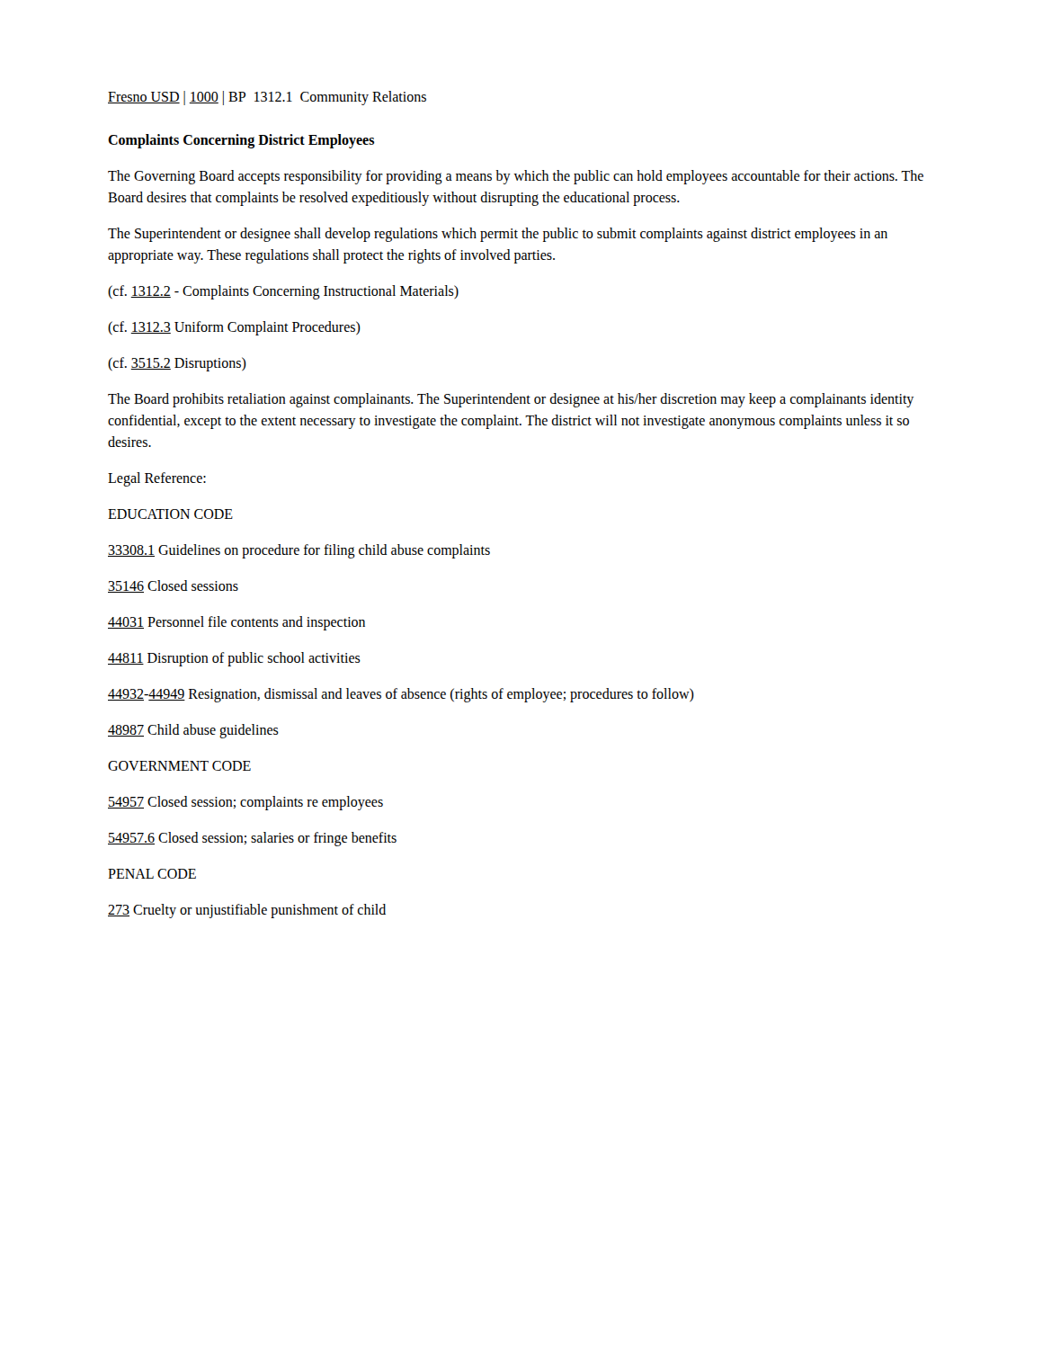Fresno USD | 1000 | BP 1312.1 Community Relations
Complaints Concerning District Employees
The Governing Board accepts responsibility for providing a means by which the public can hold employees accountable for their actions. The Board desires that complaints be resolved expeditiously without disrupting the educational process.
The Superintendent or designee shall develop regulations which permit the public to submit complaints against district employees in an appropriate way. These regulations shall protect the rights of involved parties.
(cf. 1312.2 - Complaints Concerning Instructional Materials)
(cf. 1312.3 Uniform Complaint Procedures)
(cf. 3515.2 Disruptions)
The Board prohibits retaliation against complainants. The Superintendent or designee at his/her discretion may keep a complainants identity confidential, except to the extent necessary to investigate the complaint. The district will not investigate anonymous complaints unless it so desires.
Legal Reference:
EDUCATION CODE
33308.1 Guidelines on procedure for filing child abuse complaints
35146 Closed sessions
44031 Personnel file contents and inspection
44811 Disruption of public school activities
44932-44949 Resignation, dismissal and leaves of absence (rights of employee; procedures to follow)
48987 Child abuse guidelines
GOVERNMENT CODE
54957 Closed session; complaints re employees
54957.6 Closed session; salaries or fringe benefits
PENAL CODE
273 Cruelty or unjustifiable punishment of child